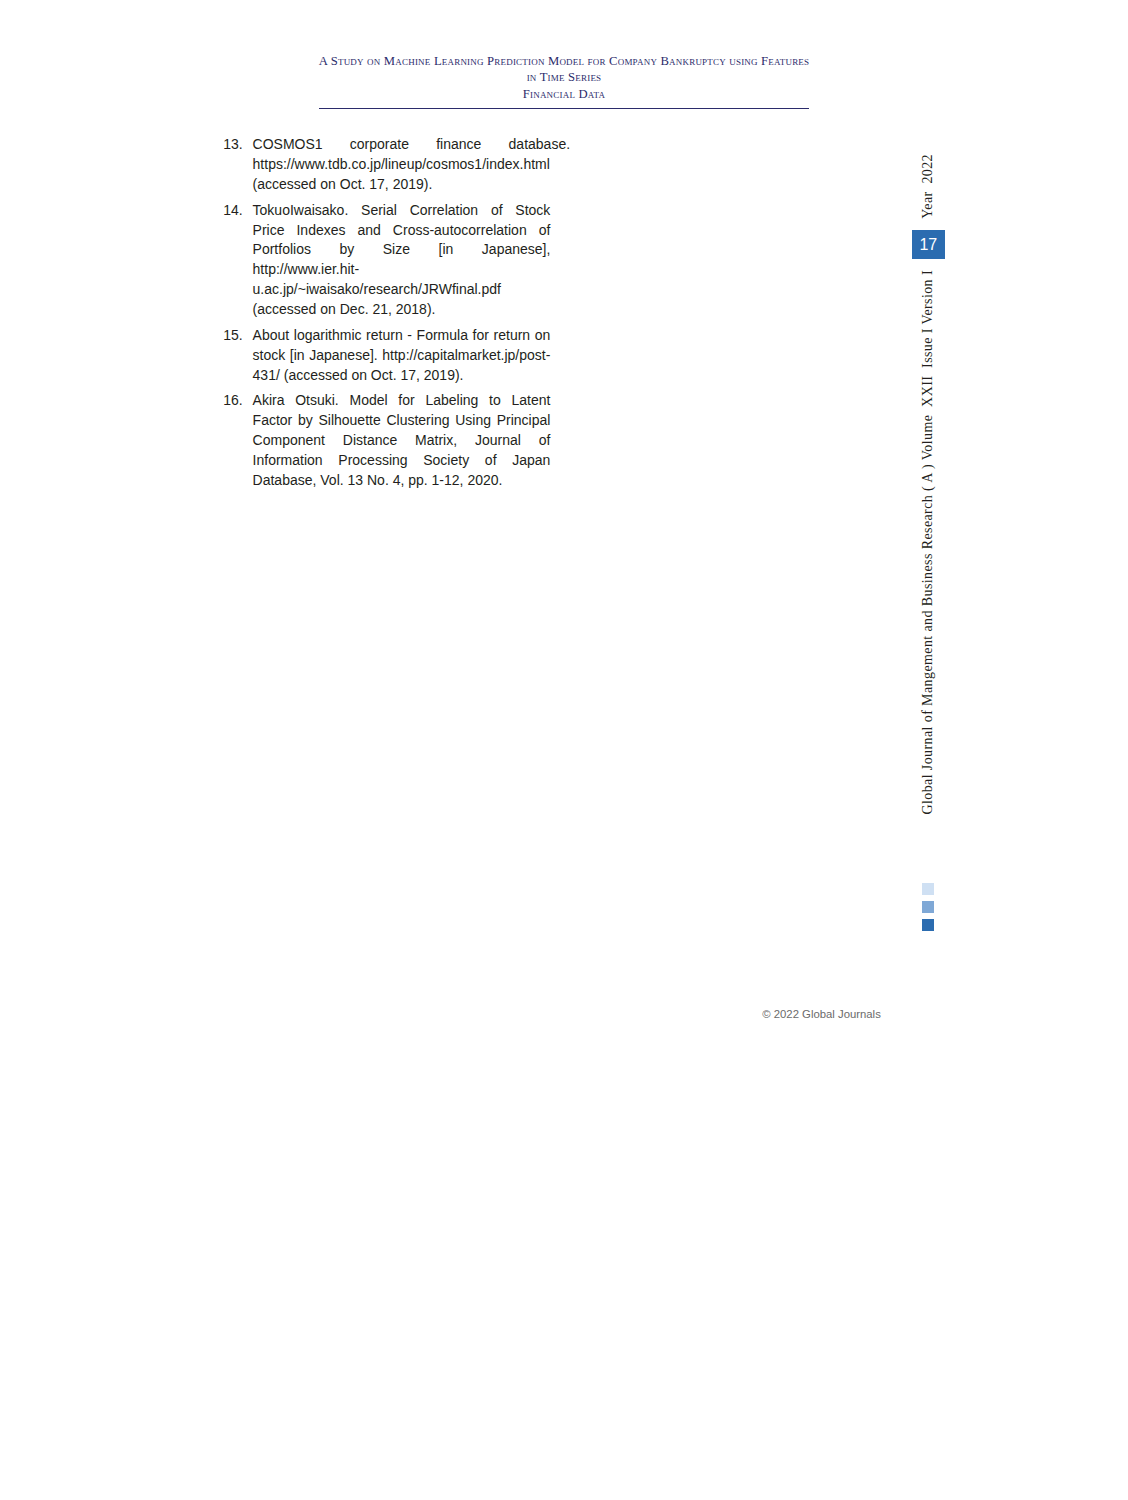A Study on Machine Learning Prediction Model for Company Bankruptcy using Features in Time Series Financial Data
COSMOS1 corporate finance database. https://www.tdb.co.jp/lineup/cosmos1/index.html (accessed on Oct. 17, 2019).
TokuoIwaisako. Serial Correlation of Stock Price Indexes and Cross-autocorrelation of Portfolios by Size [in Japanese], http://www.ier.hit-u.ac.jp/~iwaisako/research/JRWfinal.pdf (accessed on Dec. 21, 2018).
About logarithmic return - Formula for return on stock [in Japanese]. http://capitalmarket.jp/post-431/ (accessed on Oct. 17, 2019).
Akira Otsuki. Model for Labeling to Latent Factor by Silhouette Clustering Using Principal Component Distance Matrix, Journal of Information Processing Society of Japan Database, Vol. 13 No. 4, pp. 1-12, 2020.
Year 2022
17
Global Journal of Mangement and Business Research ( A ) Volume XXII Issue I Version I
© 2022 Global Journals